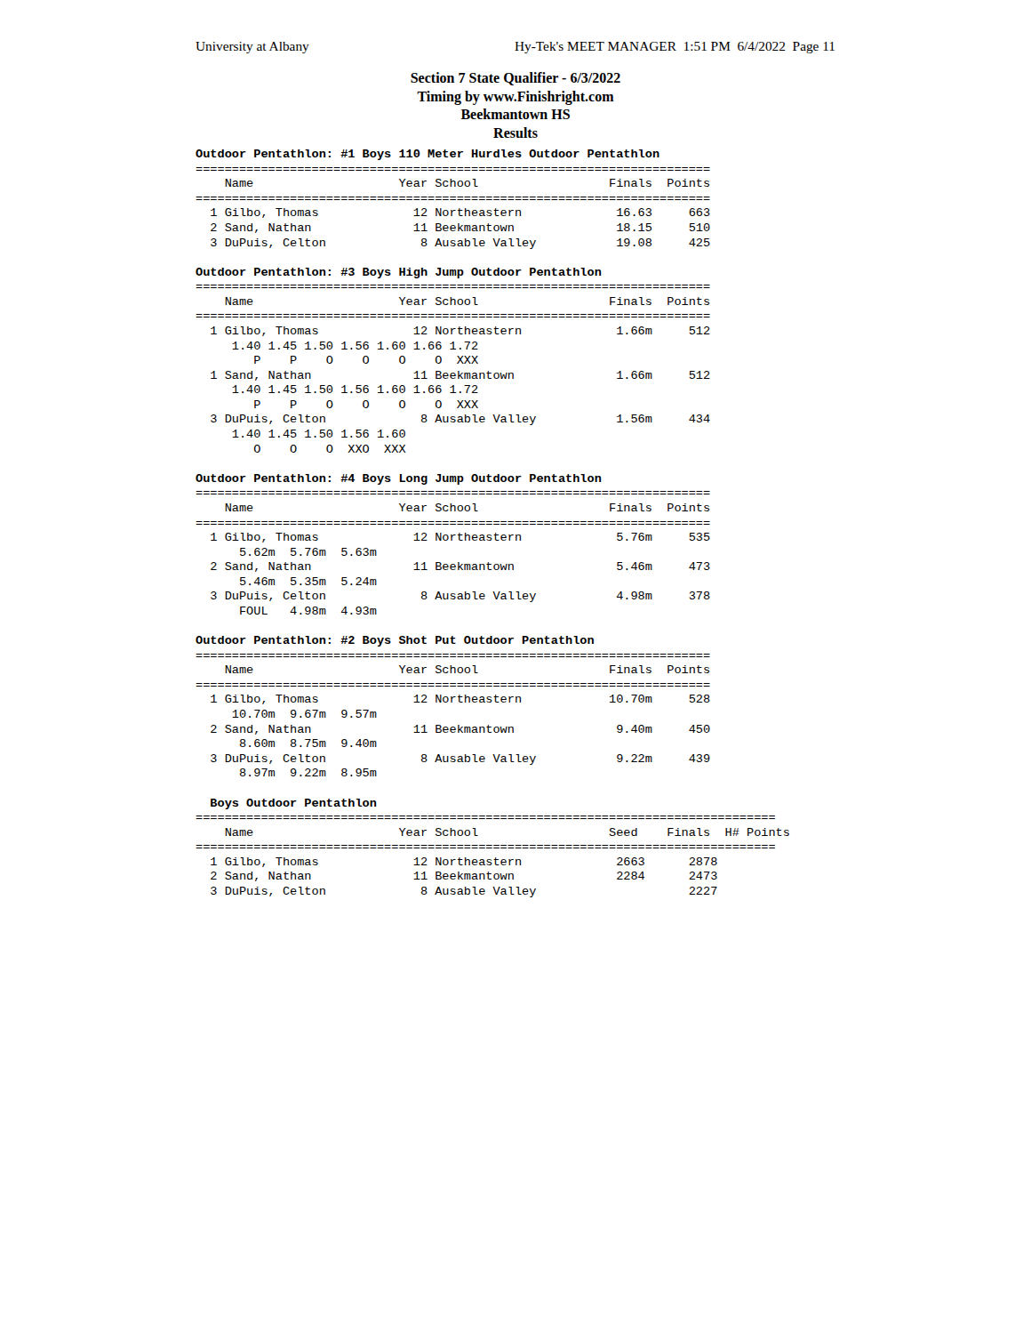University at Albany
Hy-Tek's MEET MANAGER 1:51 PM 6/4/2022 Page 11
Section 7 State Qualifier - 6/3/2022 Timing by www.Finishright.com Beekmantown HS Results
Outdoor Pentathlon: #1 Boys 110 Meter Hurdles Outdoor Pentathlon
=======================================================================
    Name                    Year School                  Finals  Points
=======================================================================
  1 Gilbo, Thomas             12 Northeastern             16.63     663
  2 Sand, Nathan              11 Beekmantown              18.15     510
  3 DuPuis, Celton             8 Ausable Valley           19.08     425

Outdoor Pentathlon: #3 Boys High Jump Outdoor Pentathlon
=======================================================================
    Name                    Year School                  Finals  Points
=======================================================================
  1 Gilbo, Thomas             12 Northeastern             1.66m     512
     1.40 1.45 1.50 1.56 1.60 1.66 1.72
        P    P    O    O    O    O  XXX
  1 Sand, Nathan              11 Beekmantown              1.66m     512
     1.40 1.45 1.50 1.56 1.60 1.66 1.72
        P    P    O    O    O    O  XXX
  3 DuPuis, Celton             8 Ausable Valley           1.56m     434
     1.40 1.45 1.50 1.56 1.60
        O    O    O  XXO  XXX

Outdoor Pentathlon: #4 Boys Long Jump Outdoor Pentathlon
=======================================================================
    Name                    Year School                  Finals  Points
=======================================================================
  1 Gilbo, Thomas             12 Northeastern             5.76m     535
      5.62m  5.76m  5.63m
  2 Sand, Nathan              11 Beekmantown              5.46m     473
      5.46m  5.35m  5.24m
  3 DuPuis, Celton             8 Ausable Valley           4.98m     378
      FOUL   4.98m  4.93m

Outdoor Pentathlon: #2 Boys Shot Put Outdoor Pentathlon
=======================================================================
    Name                    Year School                  Finals  Points
=======================================================================
  1 Gilbo, Thomas             12 Northeastern            10.70m     528
     10.70m  9.67m  9.57m
  2 Sand, Nathan              11 Beekmantown              9.40m     450
      8.60m  8.75m  9.40m
  3 DuPuis, Celton             8 Ausable Valley           9.22m     439
      8.97m  9.22m  8.95m

  Boys Outdoor Pentathlon
================================================================================
    Name                    Year School                  Seed    Finals  H# Points
================================================================================
  1 Gilbo, Thomas             12 Northeastern             2663      2878
  2 Sand, Nathan              11 Beekmantown              2284      2473
  3 DuPuis, Celton             8 Ausable Valley                     2227